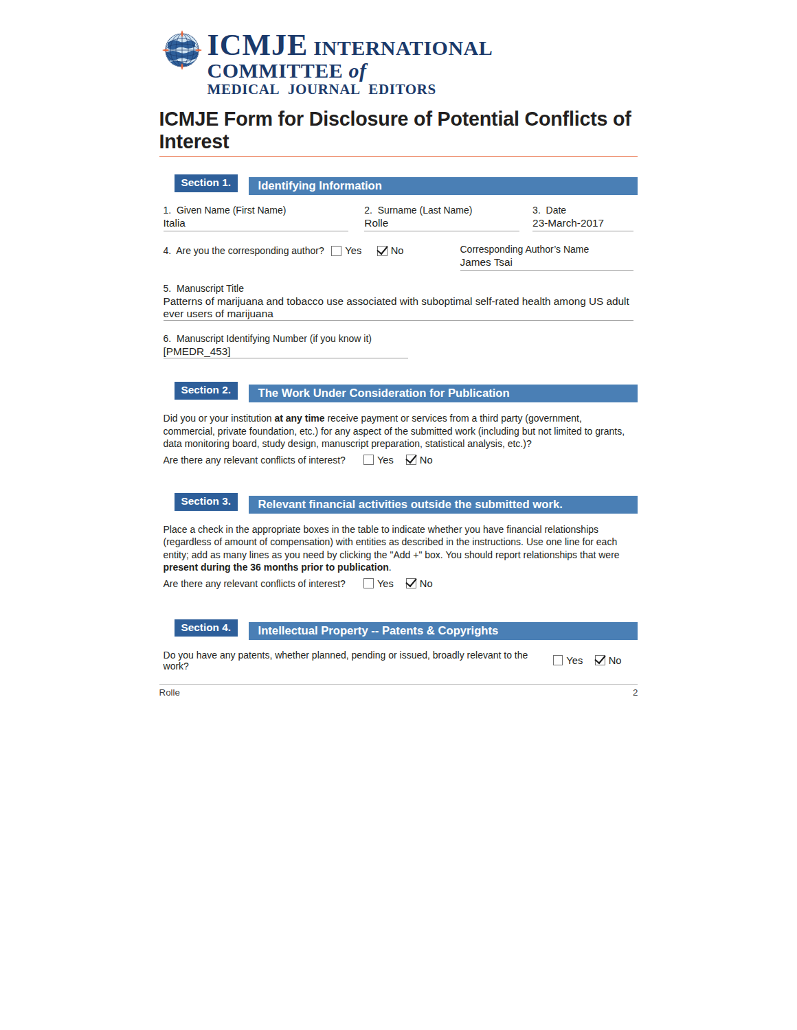ICMJE INTERNATIONAL COMMITTEE of
MEDICAL JOURNAL EDITORS
ICMJE Form for Disclosure of Potential Conflicts of Interest
Section 1.
Identifying Information
1. Given Name (First Name)
Italia
2. Surname (Last Name)
Rolle
3. Date
23-March-2017
4. Are you the corresponding author?
Yes No
Corresponding Author’s Name
James Tsai
5. Manuscript Title
Patterns of marijuana and tobacco use associated with suboptimal self-rated health among US adult ever users of marijuana
6. Manuscript Identifying Number (if you know it)
[PMEDR_453]
Section 2.
The Work Under Consideration for Publication
Did you or your institution at any time receive payment or services from a third party (government, commercial, private foundation, etc.) for any aspect of the submitted work (including but not limited to grants, data monitoring board, study design, manuscript preparation, statistical analysis, etc.)?
Are there any relevant conflicts of interest? Yes No
Section 3.
Relevant financial activities outside the submitted work.
Place a check in the appropriate boxes in the table to indicate whether you have financial relationships (regardless of amount of compensation) with entities as described in the instructions. Use one line for each entity; add as many lines as you need by clicking the "Add +" box. You should report relationships that were present during the 36 months prior to publication.
Are there any relevant conflicts of interest? Yes No
Section 4.
Intellectual Property -- Patents & Copyrights
Do you have any patents, whether planned, pending or issued, broadly relevant to the work? Yes No
Rolle
2